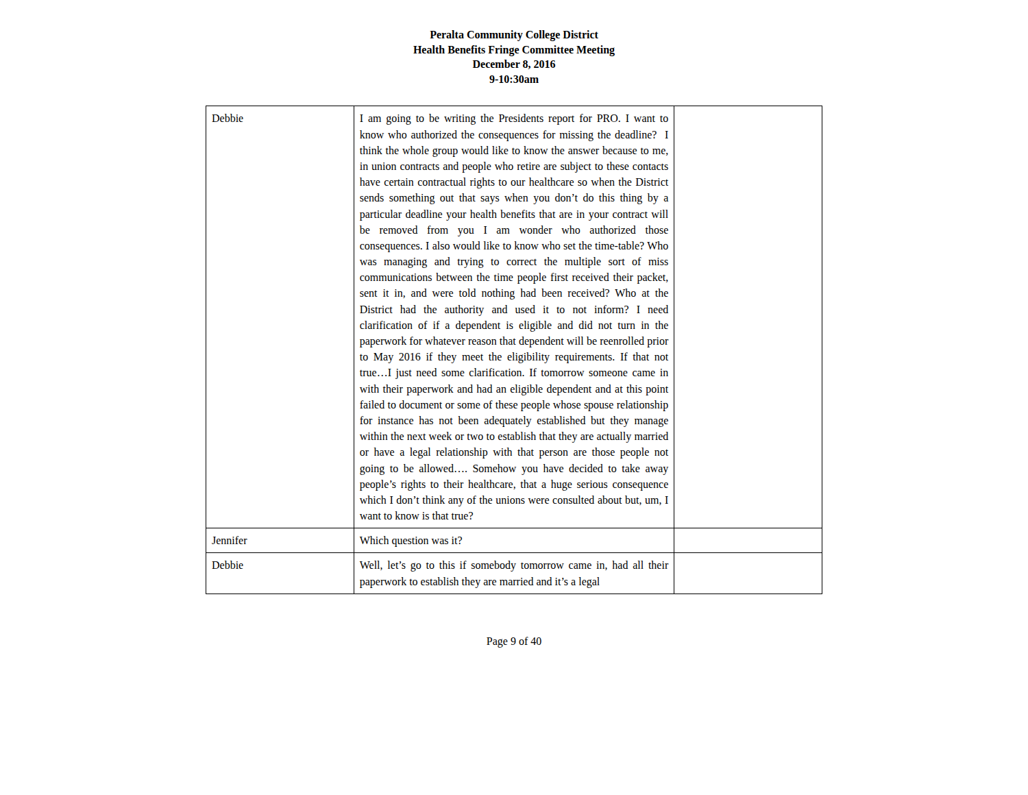Peralta Community College District
Health Benefits Fringe Committee Meeting
December 8, 2016
9-10:30am
| Debbie | I am going to be writing the Presidents report for PRO. I want to know who authorized the consequences for missing the deadline? I think the whole group would like to know the answer because to me, in union contracts and people who retire are subject to these contacts have certain contractual rights to our healthcare so when the District sends something out that says when you don’t do this thing by a particular deadline your health benefits that are in your contract will be removed from you I am wonder who authorized those consequences. I also would like to know who set the time-table? Who was managing and trying to correct the multiple sort of miss communications between the time people first received their packet, sent it in, and were told nothing had been received? Who at the District had the authority and used it to not inform? I need clarification of if a dependent is eligible and did not turn in the paperwork for whatever reason that dependent will be reenrolled prior to May 2016 if they meet the eligibility requirements. If that not true…I just need some clarification. If tomorrow someone came in with their paperwork and had an eligible dependent and at this point failed to document or some of these people whose spouse relationship for instance has not been adequately established but they manage within the next week or two to establish that they are actually married or have a legal relationship with that person are those people not going to be allowed…. Somehow you have decided to take away people’s rights to their healthcare, that a huge serious consequence which I don’t think any of the unions were consulted about but, um, I want to know is that true? | |
| Jennifer | Which question was it? | |
| Debbie | Well, let’s go to this if somebody tomorrow came in, had all their paperwork to establish they are married and it’s a legal | |
Page 9 of 40